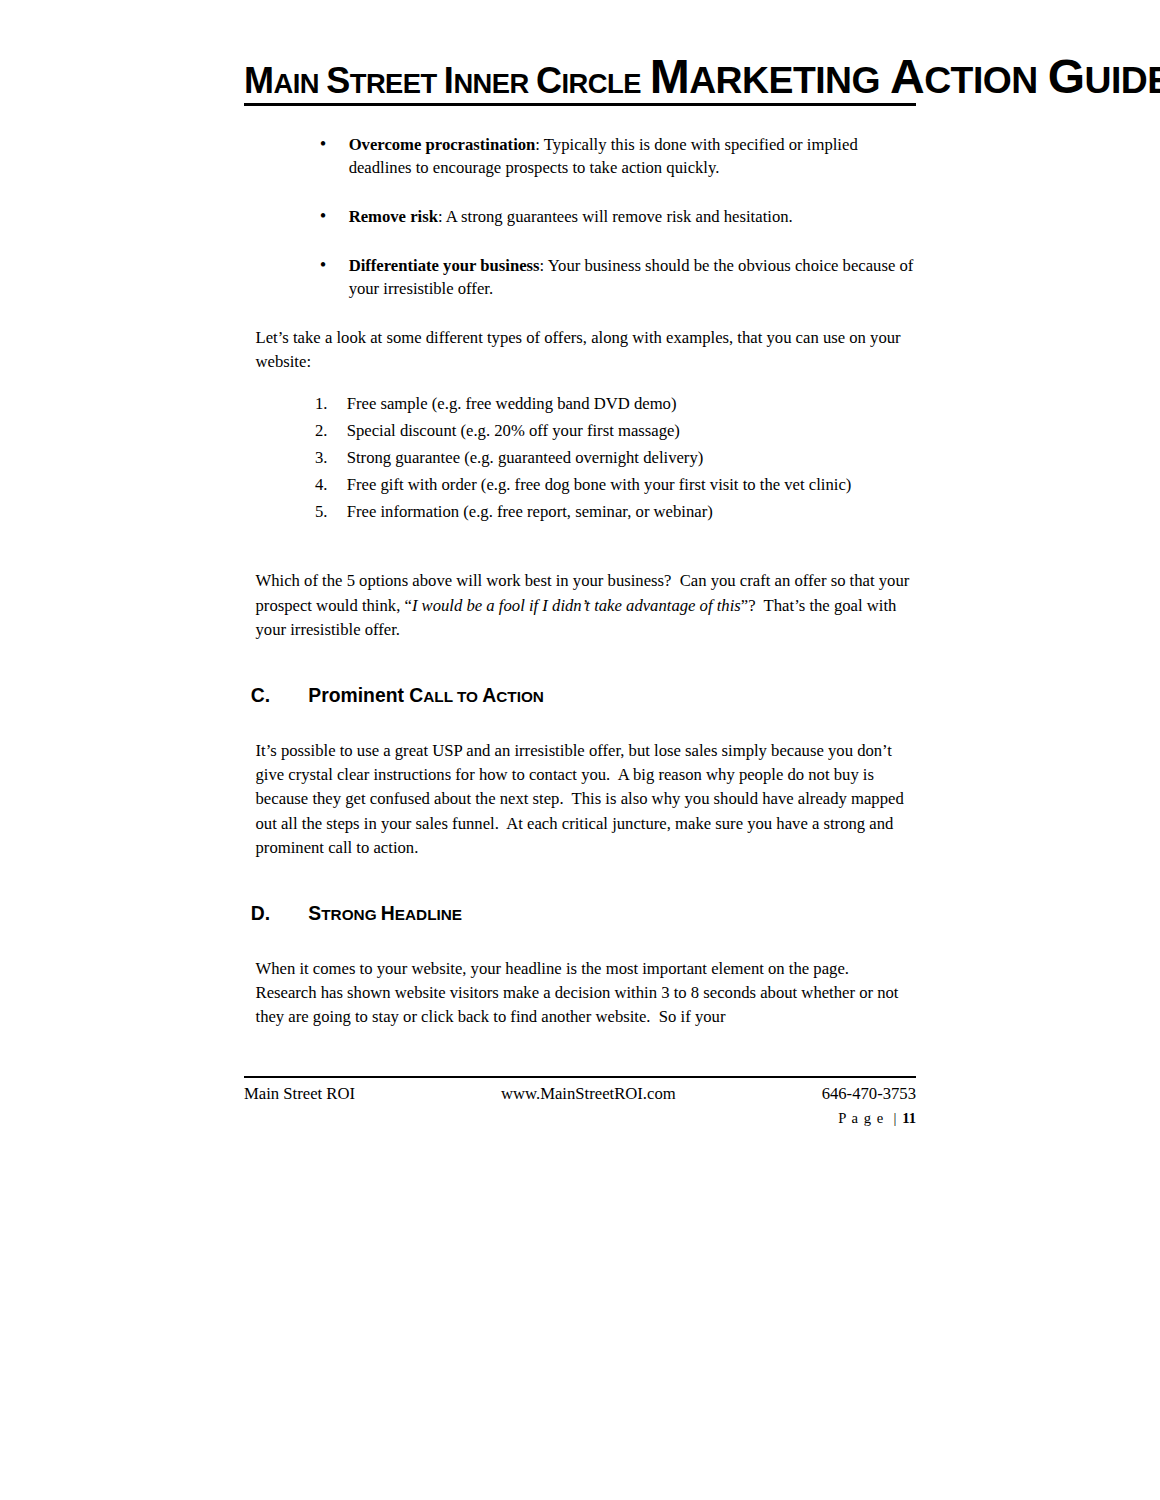Main Street Inner Circle Marketing Action Guide
Overcome procrastination: Typically this is done with specified or implied deadlines to encourage prospects to take action quickly.
Remove risk: A strong guarantees will remove risk and hesitation.
Differentiate your business: Your business should be the obvious choice because of your irresistible offer.
Let’s take a look at some different types of offers, along with examples, that you can use on your website:
Free sample (e.g. free wedding band DVD demo)
Special discount (e.g. 20% off your first massage)
Strong guarantee (e.g. guaranteed overnight delivery)
Free gift with order (e.g. free dog bone with your first visit to the vet clinic)
Free information (e.g. free report, seminar, or webinar)
Which of the 5 options above will work best in your business? Can you craft an offer so that your prospect would think, “I would be a fool if I didn’t take advantage of this”? That’s the goal with your irresistible offer.
C. Prominent Call to Action
It’s possible to use a great USP and an irresistible offer, but lose sales simply because you don’t give crystal clear instructions for how to contact you. A big reason why people do not buy is because they get confused about the next step. This is also why you should have already mapped out all the steps in your sales funnel. At each critical juncture, make sure you have a strong and prominent call to action.
D. Strong Headline
When it comes to your website, your headline is the most important element on the page. Research has shown website visitors make a decision within 3 to 8 seconds about whether or not they are going to stay or click back to find another website. So if your
Main Street ROI
www.MainStreetROI.com
646-470-3753
P a g e | 11